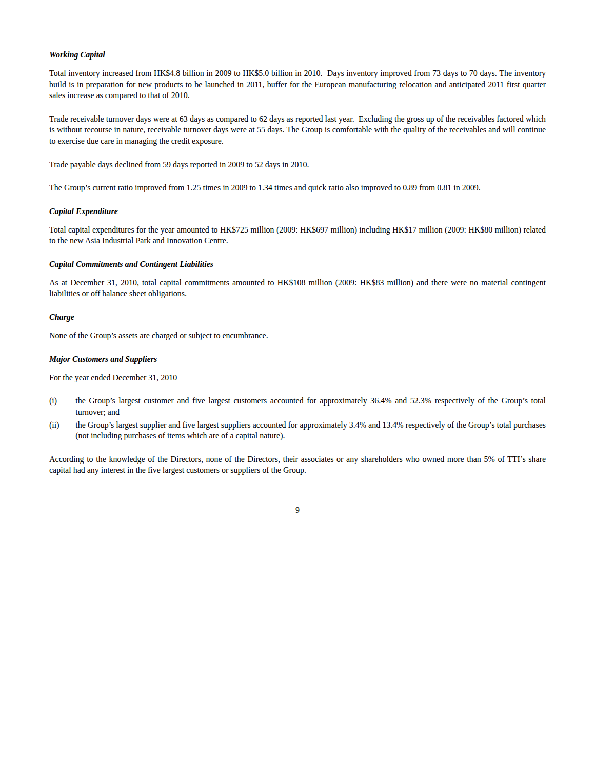Working Capital
Total inventory increased from HK$4.8 billion in 2009 to HK$5.0 billion in 2010. Days inventory improved from 73 days to 70 days. The inventory build is in preparation for new products to be launched in 2011, buffer for the European manufacturing relocation and anticipated 2011 first quarter sales increase as compared to that of 2010.
Trade receivable turnover days were at 63 days as compared to 62 days as reported last year. Excluding the gross up of the receivables factored which is without recourse in nature, receivable turnover days were at 55 days. The Group is comfortable with the quality of the receivables and will continue to exercise due care in managing the credit exposure.
Trade payable days declined from 59 days reported in 2009 to 52 days in 2010.
The Group’s current ratio improved from 1.25 times in 2009 to 1.34 times and quick ratio also improved to 0.89 from 0.81 in 2009.
Capital Expenditure
Total capital expenditures for the year amounted to HK$725 million (2009: HK$697 million) including HK$17 million (2009: HK$80 million) related to the new Asia Industrial Park and Innovation Centre.
Capital Commitments and Contingent Liabilities
As at December 31, 2010, total capital commitments amounted to HK$108 million (2009: HK$83 million) and there were no material contingent liabilities or off balance sheet obligations.
Charge
None of the Group’s assets are charged or subject to encumbrance.
Major Customers and Suppliers
For the year ended December 31, 2010
(i)
the Group’s largest customer and five largest customers accounted for approximately 36.4% and 52.3% respectively of the Group’s total turnover; and
(ii)
the Group’s largest supplier and five largest suppliers accounted for approximately 3.4% and 13.4% respectively of the Group’s total purchases (not including purchases of items which are of a capital nature).
According to the knowledge of the Directors, none of the Directors, their associates or any shareholders who owned more than 5% of TTI’s share capital had any interest in the five largest customers or suppliers of the Group.
9